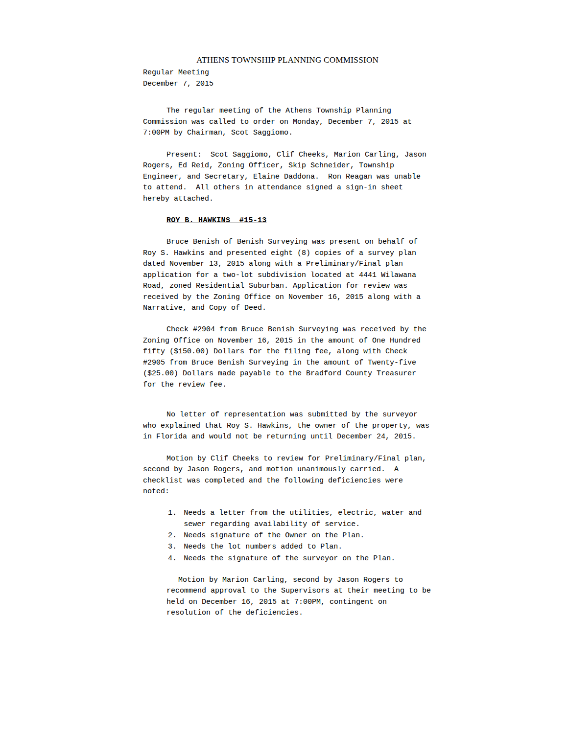ATHENS TOWNSHIP PLANNING COMMISSION
Regular Meeting
December 7, 2015
The regular meeting of the Athens Township Planning Commission was called to order on Monday, December 7, 2015 at 7:00PM by Chairman, Scot Saggiomo.
Present: Scot Saggiomo, Clif Cheeks, Marion Carling, Jason Rogers, Ed Reid, Zoning Officer, Skip Schneider, Township Engineer, and Secretary, Elaine Daddona. Ron Reagan was unable to attend. All others in attendance signed a sign-in sheet hereby attached.
ROY B. HAWKINS #15-13
Bruce Benish of Benish Surveying was present on behalf of Roy S. Hawkins and presented eight (8) copies of a survey plan dated November 13, 2015 along with a Preliminary/Final plan application for a two-lot subdivision located at 4441 Wilawana Road, zoned Residential Suburban. Application for review was received by the Zoning Office on November 16, 2015 along with a Narrative, and Copy of Deed.
Check #2904 from Bruce Benish Surveying was received by the Zoning Office on November 16, 2015 in the amount of One Hundred fifty ($150.00) Dollars for the filing fee, along with Check #2905 from Bruce Benish Surveying in the amount of Twenty-five ($25.00) Dollars made payable to the Bradford County Treasurer for the review fee.
No letter of representation was submitted by the surveyor who explained that Roy S. Hawkins, the owner of the property, was in Florida and would not be returning until December 24, 2015.
Motion by Clif Cheeks to review for Preliminary/Final plan, second by Jason Rogers, and motion unanimously carried. A checklist was completed and the following deficiencies were noted:
Needs a letter from the utilities, electric, water and sewer regarding availability of service.
Needs signature of the Owner on the Plan.
Needs the lot numbers added to Plan.
Needs the signature of the surveyor on the Plan.
Motion by Marion Carling, second by Jason Rogers to recommend approval to the Supervisors at their meeting to be held on December 16, 2015 at 7:00PM, contingent on resolution of the deficiencies.